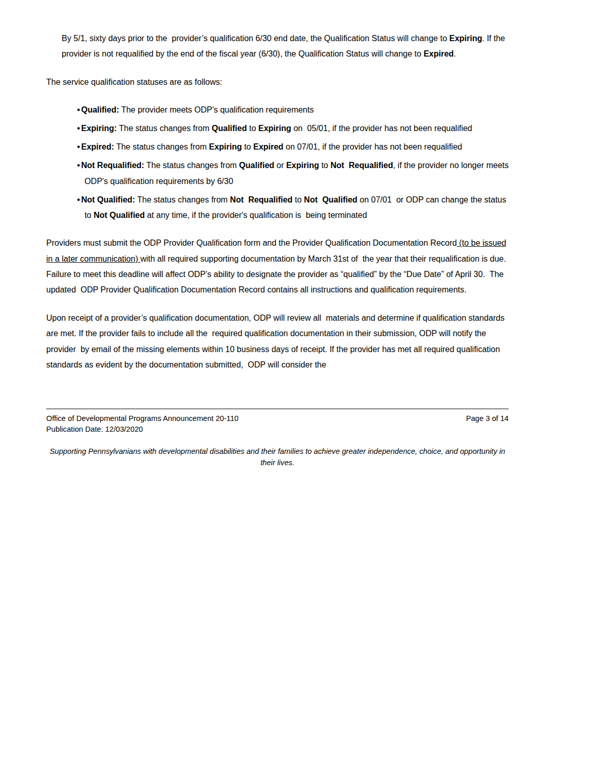By 5/1, sixty days prior to the provider’s qualification 6/30 end date, the Qualification Status will change to Expiring. If the provider is not requalified by the end of the fiscal year (6/30), the Qualification Status will change to Expired.
The service qualification statuses are as follows:
Qualified: The provider meets ODP's qualification requirements
Expiring: The status changes from Qualified to Expiring on 05/01, if the provider has not been requalified
Expired: The status changes from Expiring to Expired on 07/01, if the provider has not been requalified
Not Requalified: The status changes from Qualified or Expiring to Not Requalified, if the provider no longer meets ODP's qualification requirements by 6/30
Not Qualified: The status changes from Not Requalified to Not Qualified on 07/01 or ODP can change the status to Not Qualified at any time, if the provider's qualification is being terminated
Providers must submit the ODP Provider Qualification form and the Provider Qualification Documentation Record (to be issued in a later communication) with all required supporting documentation by March 31st of the year that their requalification is due. Failure to meet this deadline will affect ODP’s ability to designate the provider as “qualified” by the “Due Date” of April 30. The updated ODP Provider Qualification Documentation Record contains all instructions and qualification requirements.
Upon receipt of a provider’s qualification documentation, ODP will review all materials and determine if qualification standards are met. If the provider fails to include all the required qualification documentation in their submission, ODP will notify the provider by email of the missing elements within 10 business days of receipt. If the provider has met all required qualification standards as evident by the documentation submitted, ODP will consider the
Office of Developmental Programs Announcement 20-110
Publication Date: 12/03/2020
Page 3 of 14
Supporting Pennsylvanians with developmental disabilities and their families to achieve greater independence, choice, and opportunity in their lives.